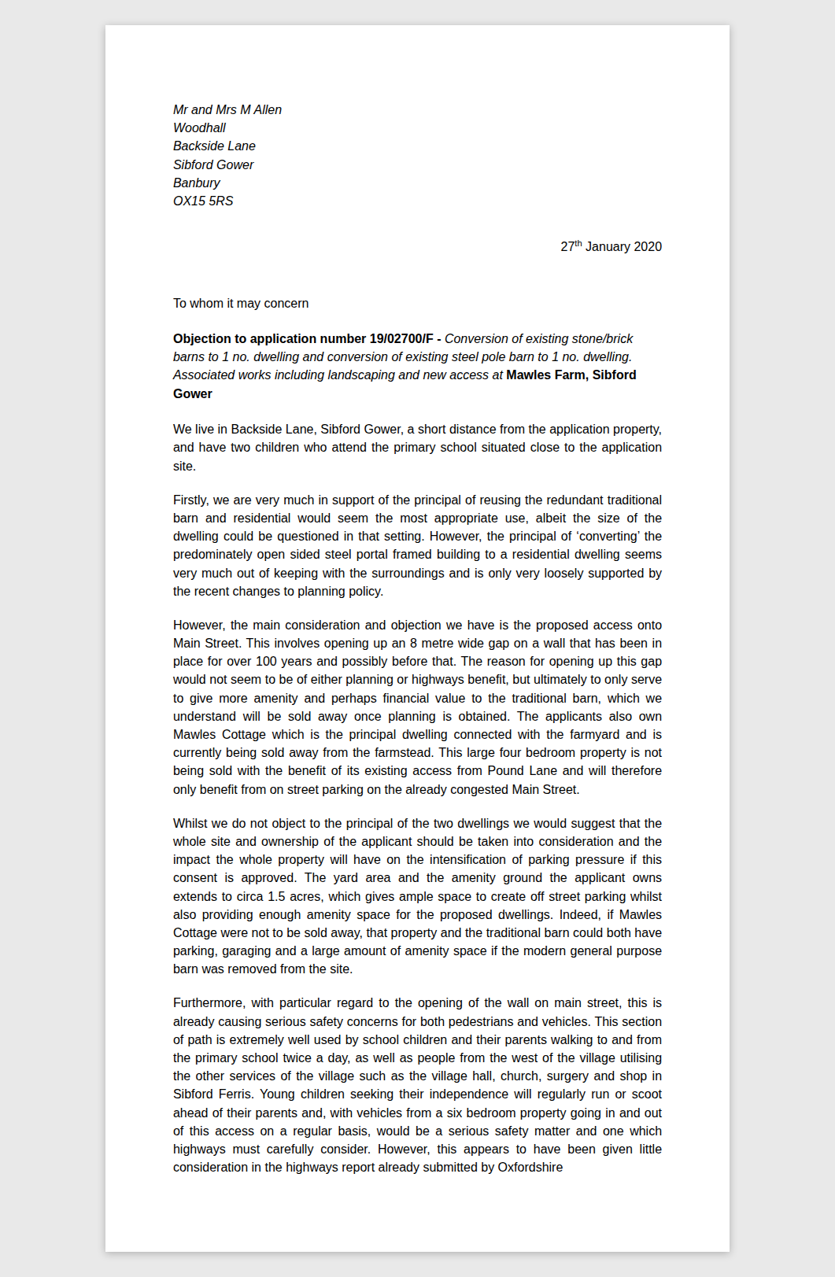Mr and Mrs M Allen
Woodhall
Backside Lane
Sibford Gower
Banbury
OX15 5RS
27th January 2020
To whom it may concern
Objection to application number 19/02700/F - Conversion of existing stone/brick barns to 1 no. dwelling and conversion of existing steel pole barn to 1 no. dwelling. Associated works including landscaping and new access at Mawles Farm, Sibford Gower
We live in Backside Lane, Sibford Gower, a short distance from the application property, and have two children who attend the primary school situated close to the application site.
Firstly, we are very much in support of the principal of reusing the redundant traditional barn and residential would seem the most appropriate use, albeit the size of the dwelling could be questioned in that setting. However, the principal of ‘converting’ the predominately open sided steel portal framed building to a residential dwelling seems very much out of keeping with the surroundings and is only very loosely supported by the recent changes to planning policy.
However, the main consideration and objection we have is the proposed access onto Main Street. This involves opening up an 8 metre wide gap on a wall that has been in place for over 100 years and possibly before that. The reason for opening up this gap would not seem to be of either planning or highways benefit, but ultimately to only serve to give more amenity and perhaps financial value to the traditional barn, which we understand will be sold away once planning is obtained. The applicants also own Mawles Cottage which is the principal dwelling connected with the farmyard and is currently being sold away from the farmstead. This large four bedroom property is not being sold with the benefit of its existing access from Pound Lane and will therefore only benefit from on street parking on the already congested Main Street.
Whilst we do not object to the principal of the two dwellings we would suggest that the whole site and ownership of the applicant should be taken into consideration and the impact the whole property will have on the intensification of parking pressure if this consent is approved. The yard area and the amenity ground the applicant owns extends to circa 1.5 acres, which gives ample space to create off street parking whilst also providing enough amenity space for the proposed dwellings. Indeed, if Mawles Cottage were not to be sold away, that property and the traditional barn could both have parking, garaging and a large amount of amenity space if the modern general purpose barn was removed from the site.
Furthermore, with particular regard to the opening of the wall on main street, this is already causing serious safety concerns for both pedestrians and vehicles. This section of path is extremely well used by school children and their parents walking to and from the primary school twice a day, as well as people from the west of the village utilising the other services of the village such as the village hall, church, surgery and shop in Sibford Ferris. Young children seeking their independence will regularly run or scoot ahead of their parents and, with vehicles from a six bedroom property going in and out of this access on a regular basis, would be a serious safety matter and one which highways must carefully consider. However, this appears to have been given little consideration in the highways report already submitted by Oxfordshire